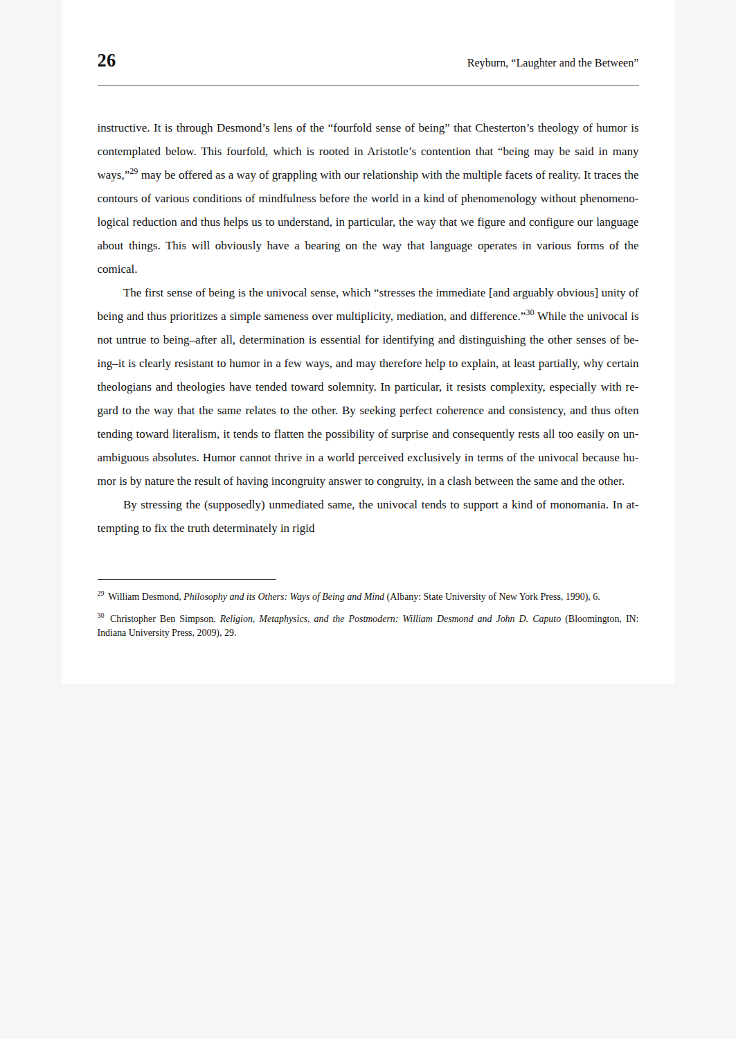26 Reyburn, “Laughter and the Between”
instructive. It is through Desmond’s lens of the “fourfold sense of being” that Chesterton’s theology of humor is contemplated below. This fourfold, which is rooted in Aristotle’s contention that “being may be said in many ways,”29 may be offered as a way of grappling with our relationship with the multiple facets of reality. It traces the contours of various conditions of mindfulness before the world in a kind of phenomenology without phenomenological reduction and thus helps us to understand, in particular, the way that we figure and configure our language about things. This will obviously have a bearing on the way that language operates in various forms of the comical.
The first sense of being is the univocal sense, which “stresses the immediate [and arguably obvious] unity of being and thus prioritizes a simple sameness over multiplicity, mediation, and difference.”30 While the univocal is not untrue to being–after all, determination is essential for identifying and distinguishing the other senses of being–it is clearly resistant to humor in a few ways, and may therefore help to explain, at least partially, why certain theologians and theologies have tended toward solemnity. In particular, it resists complexity, especially with regard to the way that the same relates to the other. By seeking perfect coherence and consistency, and thus often tending toward literalism, it tends to flatten the possibility of surprise and consequently rests all too easily on unambiguous absolutes. Humor cannot thrive in a world perceived exclusively in terms of the univocal because humor is by nature the result of having incongruity answer to congruity, in a clash between the same and the other.
By stressing the (supposedly) unmediated same, the univocal tends to support a kind of monomania. In attempting to fix the truth determinately in rigid
29 William Desmond, Philosophy and its Others: Ways of Being and Mind (Albany: State University of New York Press, 1990), 6.
30 Christopher Ben Simpson. Religion, Metaphysics, and the Postmodern: William Desmond and John D. Caputo (Bloomington, IN: Indiana University Press, 2009), 29.